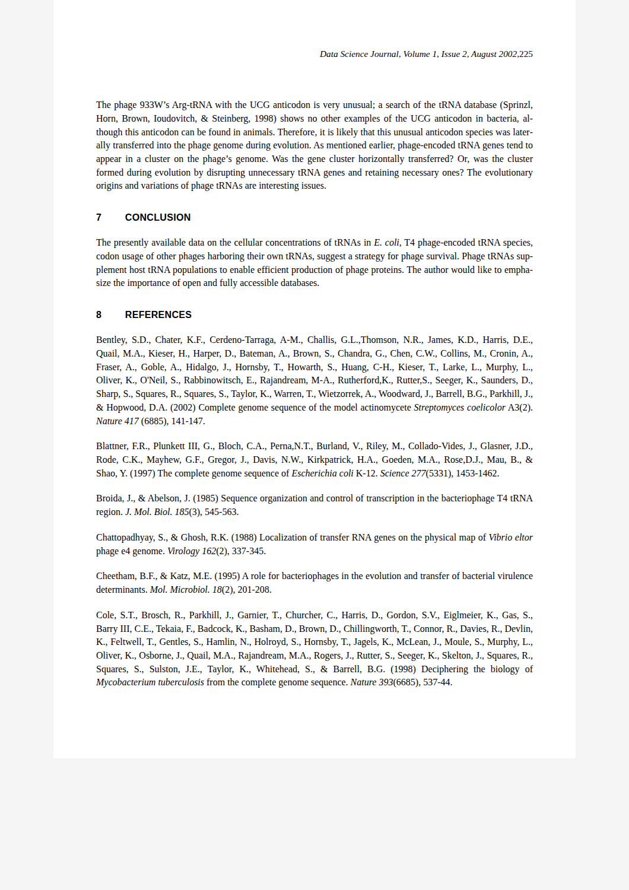Data Science Journal, Volume 1, Issue 2, August 2002,225
The phage 933W’s Arg-tRNA with the UCG anticodon is very unusual; a search of the tRNA database (Sprinzl, Horn, Brown, Ioudovitch, & Steinberg, 1998) shows no other examples of the UCG anticodon in bacteria, although this anticodon can be found in animals. Therefore, it is likely that this unusual anticodon species was laterally transferred into the phage genome during evolution. As mentioned earlier, phage-encoded tRNA genes tend to appear in a cluster on the phage’s genome. Was the gene cluster horizontally transferred? Or, was the cluster formed during evolution by disrupting unnecessary tRNA genes and retaining necessary ones? The evolutionary origins and variations of phage tRNAs are interesting issues.
7 CONCLUSION
The presently available data on the cellular concentrations of tRNAs in E. coli, T4 phage-encoded tRNA species, codon usage of other phages harboring their own tRNAs, suggest a strategy for phage survival. Phage tRNAs supplement host tRNA populations to enable efficient production of phage proteins. The author would like to emphasize the importance of open and fully accessible databases.
8 REFERENCES
Bentley, S.D., Chater, K.F., Cerdeno-Tarraga, A-M., Challis, G.L.,Thomson, N.R., James, K.D., Harris, D.E., Quail, M.A., Kieser, H., Harper, D., Bateman, A., Brown, S., Chandra, G., Chen, C.W., Collins, M., Cronin, A., Fraser, A., Goble, A., Hidalgo, J., Hornsby, T., Howarth, S., Huang, C-H., Kieser, T., Larke, L., Murphy, L., Oliver, K., O'Neil, S., Rabbinowitsch, E., Rajandream, M-A., Rutherford,K., Rutter,S., Seeger, K., Saunders, D., Sharp, S., Squares, R., Squares, S., Taylor, K., Warren, T., Wietzorrek, A., Woodward, J., Barrell, B.G., Parkhill, J., & Hopwood, D.A. (2002) Complete genome sequence of the model actinomycete Streptomyces coelicolor A3(2). Nature 417 (6885), 141-147.
Blattner, F.R., Plunkett III, G., Bloch, C.A., Perna,N.T., Burland, V., Riley, M., Collado-Vides, J., Glasner, J.D., Rode, C.K., Mayhew, G.F., Gregor, J., Davis, N.W., Kirkpatrick, H.A., Goeden, M.A., Rose,D.J., Mau, B., & Shao, Y. (1997) The complete genome sequence of Escherichia coli K-12. Science 277(5331), 1453-1462.
Broida, J., & Abelson, J. (1985) Sequence organization and control of transcription in the bacteriophage T4 tRNA region. J. Mol. Biol. 185(3), 545-563.
Chattopadhyay, S., & Ghosh, R.K. (1988) Localization of transfer RNA genes on the physical map of Vibrio eltor phage e4 genome. Virology 162(2), 337-345.
Cheetham, B.F., & Katz, M.E. (1995) A role for bacteriophages in the evolution and transfer of bacterial virulence determinants. Mol. Microbiol. 18(2), 201-208.
Cole, S.T., Brosch, R., Parkhill, J., Garnier, T., Churcher, C., Harris, D., Gordon, S.V., Eiglmeier, K., Gas, S., Barry III, C.E., Tekaia, F., Badcock, K., Basham, D., Brown, D., Chillingworth, T., Connor, R., Davies, R., Devlin, K., Feltwell, T., Gentles, S., Hamlin, N., Holroyd, S., Hornsby, T., Jagels, K., McLean, J., Moule, S., Murphy, L., Oliver, K., Osborne, J., Quail, M.A., Rajandream, M.A., Rogers, J., Rutter, S., Seeger, K., Skelton, J., Squares, R., Squares, S., Sulston, J.E., Taylor, K., Whitehead, S., & Barrell, B.G. (1998) Deciphering the biology of Mycobacterium tuberculosis from the complete genome sequence. Nature 393(6685), 537-44.